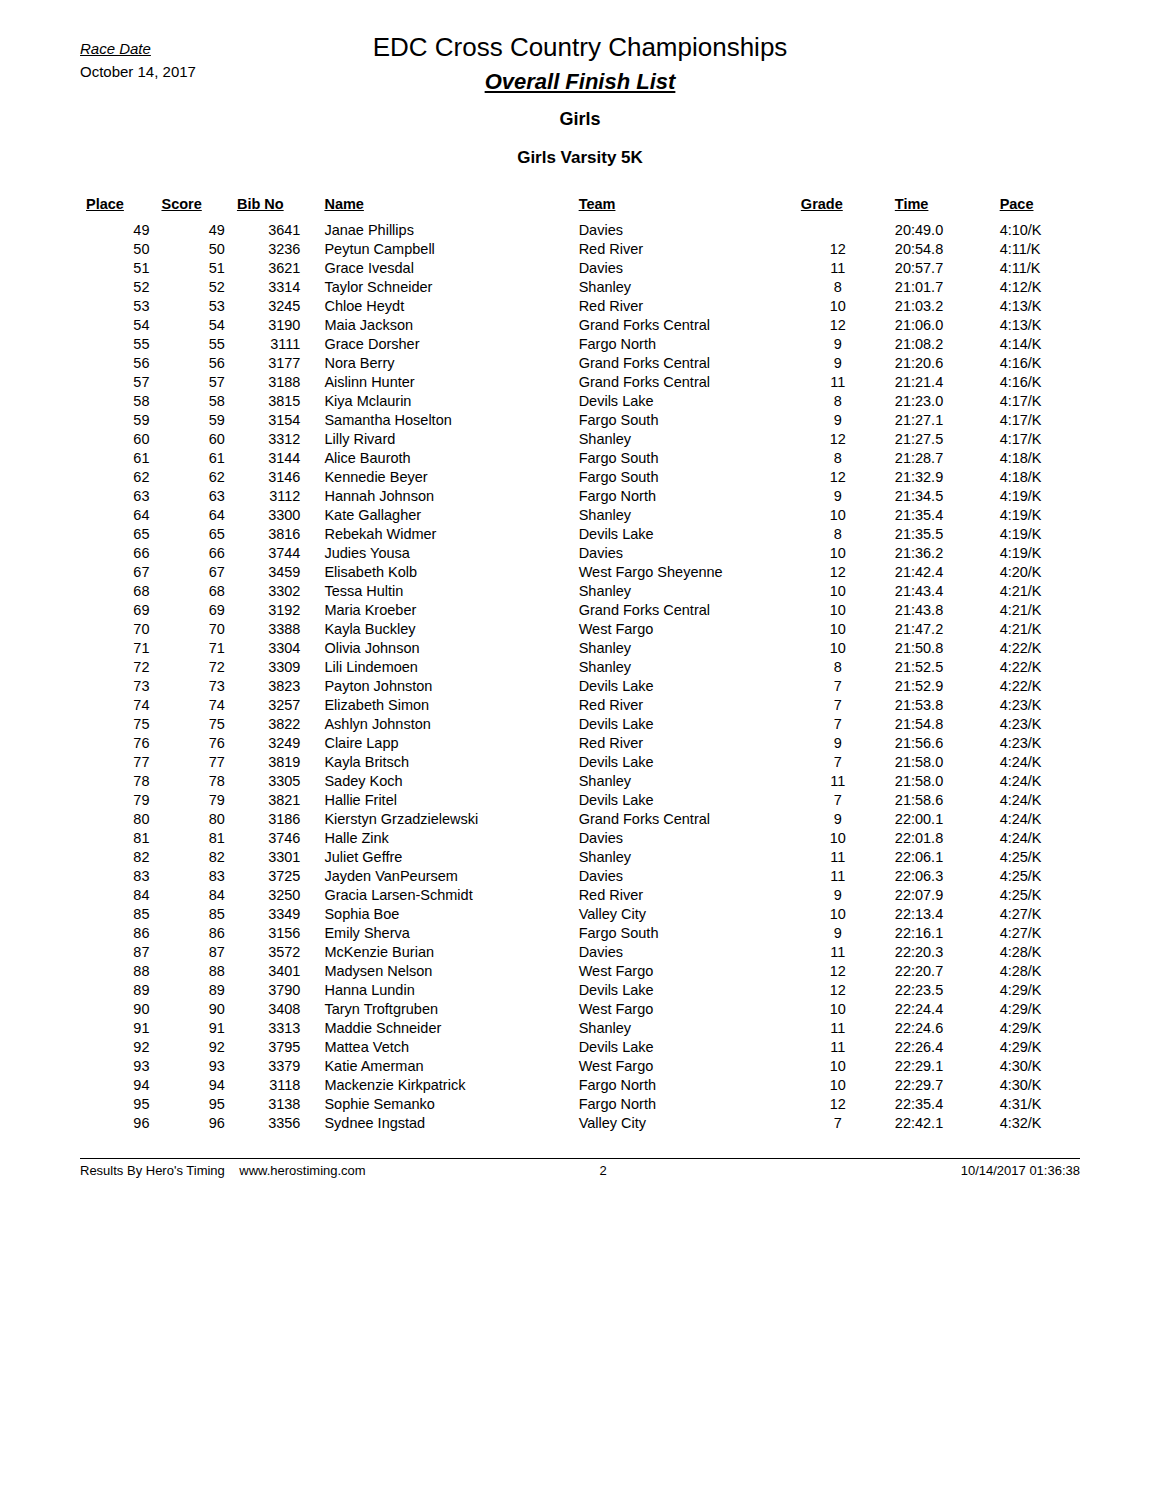Race Date
October 14, 2017
EDC Cross Country Championships
Overall Finish List
Girls
Girls Varsity 5K
| Place | Score | Bib No | Name | Team | Grade | Time | Pace |
| --- | --- | --- | --- | --- | --- | --- | --- |
| 49 | 49 | 3641 | Janae Phillips | Davies | | 20:49.0 | 4:10/K |
| 50 | 50 | 3236 | Peytun Campbell | Red River | 12 | 20:54.8 | 4:11/K |
| 51 | 51 | 3621 | Grace Ivesdal | Davies | 11 | 20:57.7 | 4:11/K |
| 52 | 52 | 3314 | Taylor Schneider | Shanley | 8 | 21:01.7 | 4:12/K |
| 53 | 53 | 3245 | Chloe Heydt | Red River | 10 | 21:03.2 | 4:13/K |
| 54 | 54 | 3190 | Maia Jackson | Grand Forks Central | 12 | 21:06.0 | 4:13/K |
| 55 | 55 | 3111 | Grace Dorsher | Fargo North | 9 | 21:08.2 | 4:14/K |
| 56 | 56 | 3177 | Nora Berry | Grand Forks Central | 9 | 21:20.6 | 4:16/K |
| 57 | 57 | 3188 | Aislinn Hunter | Grand Forks Central | 11 | 21:21.4 | 4:16/K |
| 58 | 58 | 3815 | Kiya Mclaurin | Devils Lake | 8 | 21:23.0 | 4:17/K |
| 59 | 59 | 3154 | Samantha Hoselton | Fargo South | 9 | 21:27.1 | 4:17/K |
| 60 | 60 | 3312 | Lilly Rivard | Shanley | 12 | 21:27.5 | 4:17/K |
| 61 | 61 | 3144 | Alice Bauroth | Fargo South | 8 | 21:28.7 | 4:18/K |
| 62 | 62 | 3146 | Kennedie Beyer | Fargo South | 12 | 21:32.9 | 4:18/K |
| 63 | 63 | 3112 | Hannah Johnson | Fargo North | 9 | 21:34.5 | 4:19/K |
| 64 | 64 | 3300 | Kate Gallagher | Shanley | 10 | 21:35.4 | 4:19/K |
| 65 | 65 | 3816 | Rebekah Widmer | Devils Lake | 8 | 21:35.5 | 4:19/K |
| 66 | 66 | 3744 | Judies Yousa | Davies | 10 | 21:36.2 | 4:19/K |
| 67 | 67 | 3459 | Elisabeth Kolb | West Fargo Sheyenne | 12 | 21:42.4 | 4:20/K |
| 68 | 68 | 3302 | Tessa Hultin | Shanley | 10 | 21:43.4 | 4:21/K |
| 69 | 69 | 3192 | Maria Kroeber | Grand Forks Central | 10 | 21:43.8 | 4:21/K |
| 70 | 70 | 3388 | Kayla Buckley | West Fargo | 10 | 21:47.2 | 4:21/K |
| 71 | 71 | 3304 | Olivia Johnson | Shanley | 10 | 21:50.8 | 4:22/K |
| 72 | 72 | 3309 | Lili Lindemoen | Shanley | 8 | 21:52.5 | 4:22/K |
| 73 | 73 | 3823 | Payton Johnston | Devils Lake | 7 | 21:52.9 | 4:22/K |
| 74 | 74 | 3257 | Elizabeth Simon | Red River | 7 | 21:53.8 | 4:23/K |
| 75 | 75 | 3822 | Ashlyn Johnston | Devils Lake | 7 | 21:54.8 | 4:23/K |
| 76 | 76 | 3249 | Claire Lapp | Red River | 9 | 21:56.6 | 4:23/K |
| 77 | 77 | 3819 | Kayla Britsch | Devils Lake | 7 | 21:58.0 | 4:24/K |
| 78 | 78 | 3305 | Sadey Koch | Shanley | 11 | 21:58.0 | 4:24/K |
| 79 | 79 | 3821 | Hallie Fritel | Devils Lake | 7 | 21:58.6 | 4:24/K |
| 80 | 80 | 3186 | Kierstyn Grzadzielewski | Grand Forks Central | 9 | 22:00.1 | 4:24/K |
| 81 | 81 | 3746 | Halle Zink | Davies | 10 | 22:01.8 | 4:24/K |
| 82 | 82 | 3301 | Juliet Geffre | Shanley | 11 | 22:06.1 | 4:25/K |
| 83 | 83 | 3725 | Jayden VanPeursem | Davies | 11 | 22:06.3 | 4:25/K |
| 84 | 84 | 3250 | Gracia Larsen-Schmidt | Red River | 9 | 22:07.9 | 4:25/K |
| 85 | 85 | 3349 | Sophia Boe | Valley City | 10 | 22:13.4 | 4:27/K |
| 86 | 86 | 3156 | Emily Sherva | Fargo South | 9 | 22:16.1 | 4:27/K |
| 87 | 87 | 3572 | McKenzie Burian | Davies | 11 | 22:20.3 | 4:28/K |
| 88 | 88 | 3401 | Madysen Nelson | West Fargo | 12 | 22:20.7 | 4:28/K |
| 89 | 89 | 3790 | Hanna Lundin | Devils Lake | 12 | 22:23.5 | 4:29/K |
| 90 | 90 | 3408 | Taryn Troftgruben | West Fargo | 10 | 22:24.4 | 4:29/K |
| 91 | 91 | 3313 | Maddie Schneider | Shanley | 11 | 22:24.6 | 4:29/K |
| 92 | 92 | 3795 | Mattea Vetch | Devils Lake | 11 | 22:26.4 | 4:29/K |
| 93 | 93 | 3379 | Katie Amerman | West Fargo | 10 | 22:29.1 | 4:30/K |
| 94 | 94 | 3118 | Mackenzie Kirkpatrick | Fargo North | 10 | 22:29.7 | 4:30/K |
| 95 | 95 | 3138 | Sophie Semanko | Fargo North | 12 | 22:35.4 | 4:31/K |
| 96 | 96 | 3356 | Sydnee Ingstad | Valley City | 7 | 22:42.1 | 4:32/K |
Results By Hero's Timing www.herostiming.com
2
10/14/2017 01:36:38